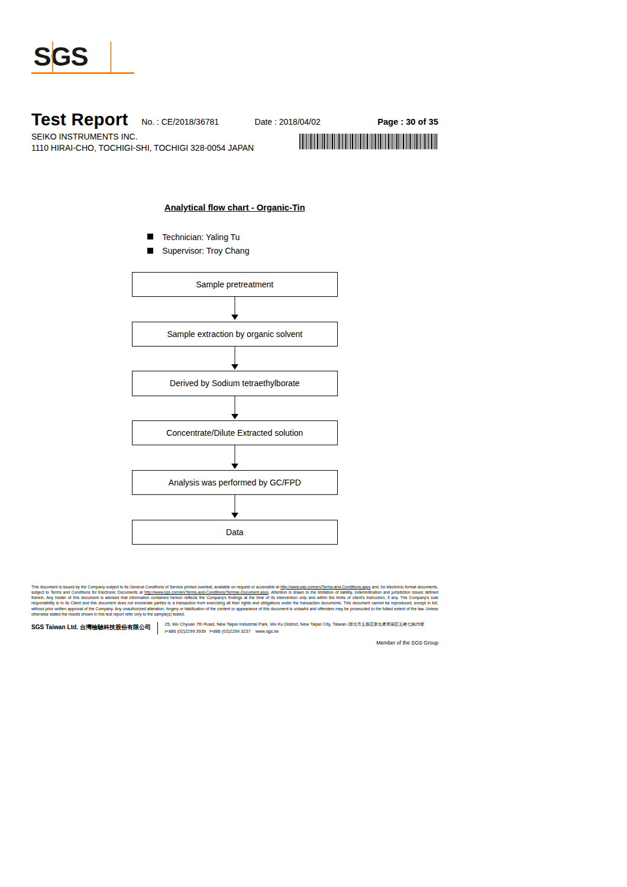SGS
Test Report No. : CE/2018/36781 Date : 2018/04/02 Page : 30 of 35
SEIKO INSTRUMENTS INC.
1110 HIRAI-CHO, TOCHIGI-SHI, TOCHIGI 328-0054 JAPAN
Analytical flow chart - Organic-Tin
Technician: Yaling Tu
Supervisor: Troy Chang
Sample pretreatment
Sample extraction by organic solvent
Derived by Sodium tetraethylborate
Concentrate/Dilute Extracted solution
Analysis was performed by GC/FPD
Data
This document is issued by the Company subject to its General Conditions of Service printed overleaf, available on request or accessible at http://www.sgs.com/en/Terms-and-Conditions.aspx and, for electronic format documents, subject to Terms and Conditions for Electronic Documents at http://www.sgs.com/en/Terms-and-Conditions/Termse-Document.aspx. Attention is drawn to the limitation of liability, indemnification and jurisdiction issues defined therein. Any holder of this document is advised that information contained hereon reflects the Company's findings at the time of its intervention only and within the limits of client's instruction, if any. The Company's sole responsibility is to its Client and this document does not exonerate parties to a transaction from exercising all their rights and obligations under the transaction documents. This document cannot be reproduced, except in full, without prior written approval of the Company. Any unauthorized alteration, forgery or falsification of the content or appearance of this document is unlawful and offenders may be prosecuted to the fullest extent of the law. Unless otherwise stated the results shown in this test report refer only to the sample(s) tested.
SGS Taiwan Ltd. 台灣檢驗科技股份有限公司
25, Wu Chyuan 7th Road, New Taipei Industrial Park, Wu Ku District, New Taipei City, Taiwan /新北市五股區新北產業園區五權七路25號
t+886 (02)2299 3939 f+886 (02)2299 3237 www.sgs.tw
Member of the SGS Group